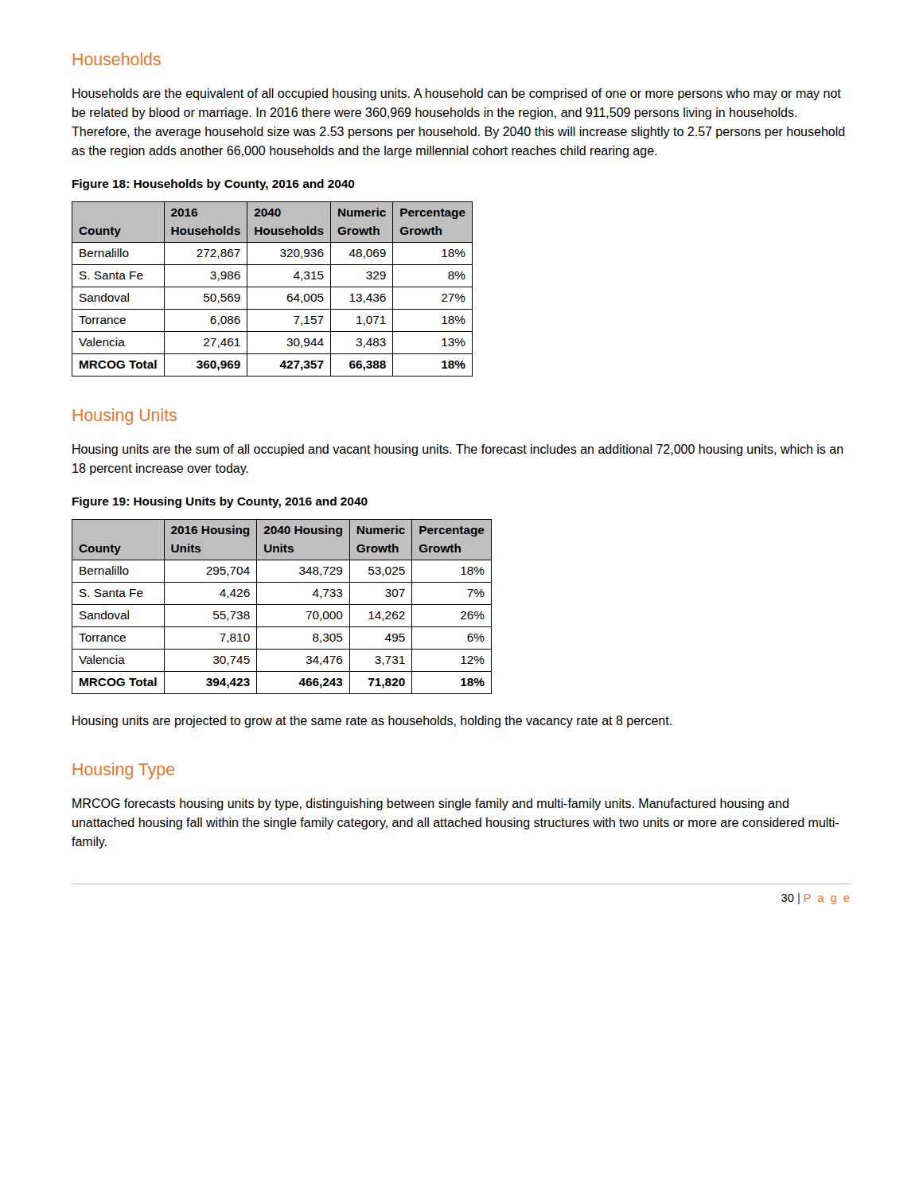Households
Households are the equivalent of all occupied housing units. A household can be comprised of one or more persons who may or may not be related by blood or marriage. In 2016 there were 360,969 households in the region, and 911,509 persons living in households. Therefore, the average household size was 2.53 persons per household. By 2040 this will increase slightly to 2.57 persons per household as the region adds another 66,000 households and the large millennial cohort reaches child rearing age.
Figure 18: Households by County, 2016 and 2040
| County | 2016 Households | 2040 Households | Numeric Growth | Percentage Growth |
| --- | --- | --- | --- | --- |
| Bernalillo | 272,867 | 320,936 | 48,069 | 18% |
| S. Santa Fe | 3,986 | 4,315 | 329 | 8% |
| Sandoval | 50,569 | 64,005 | 13,436 | 27% |
| Torrance | 6,086 | 7,157 | 1,071 | 18% |
| Valencia | 27,461 | 30,944 | 3,483 | 13% |
| MRCOG Total | 360,969 | 427,357 | 66,388 | 18% |
Housing Units
Housing units are the sum of all occupied and vacant housing units. The forecast includes an additional 72,000 housing units, which is an 18 percent increase over today.
Figure 19: Housing Units by County, 2016 and 2040
| County | 2016 Housing Units | 2040 Housing Units | Numeric Growth | Percentage Growth |
| --- | --- | --- | --- | --- |
| Bernalillo | 295,704 | 348,729 | 53,025 | 18% |
| S. Santa Fe | 4,426 | 4,733 | 307 | 7% |
| Sandoval | 55,738 | 70,000 | 14,262 | 26% |
| Torrance | 7,810 | 8,305 | 495 | 6% |
| Valencia | 30,745 | 34,476 | 3,731 | 12% |
| MRCOG Total | 394,423 | 466,243 | 71,820 | 18% |
Housing units are projected to grow at the same rate as households, holding the vacancy rate at 8 percent.
Housing Type
MRCOG forecasts housing units by type, distinguishing between single family and multi-family units. Manufactured housing and unattached housing fall within the single family category, and all attached housing structures with two units or more are considered multi-family.
30 | P a g e